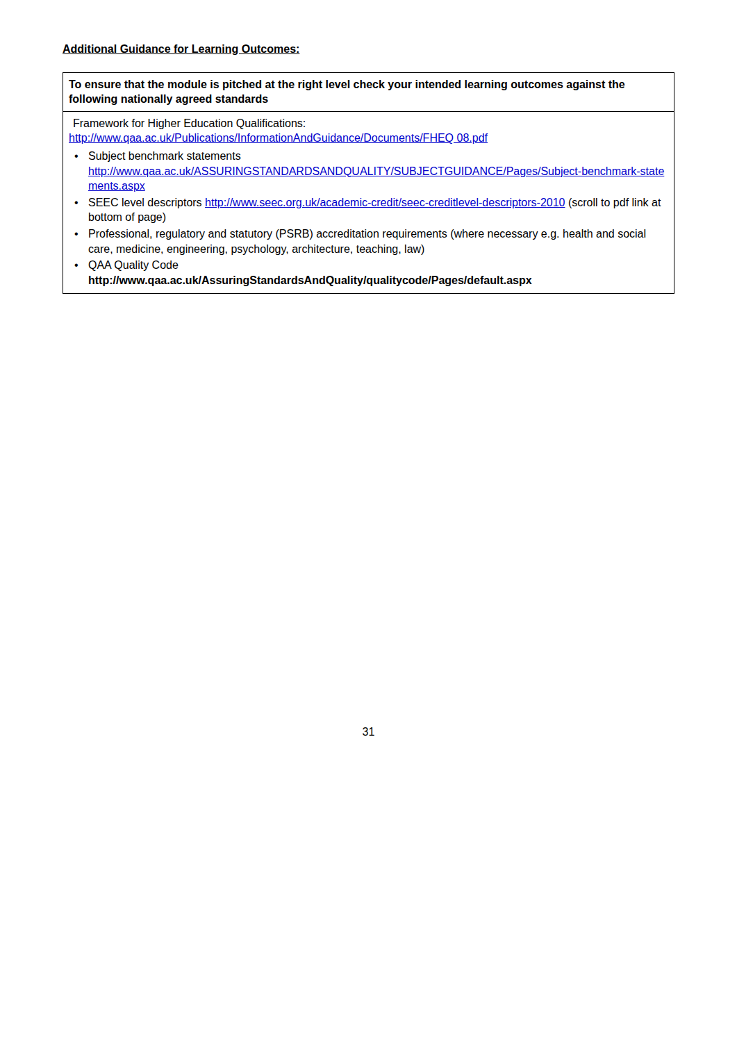Additional Guidance for Learning Outcomes:
| To ensure that the module is pitched at the right level check your intended learning outcomes against the following nationally agreed standards |
| Framework for Higher Education Qualifications: http://www.qaa.ac.uk/Publications/InformationAndGuidance/Documents/FHEQ 08.pdf Subject benchmark statements http://www.qaa.ac.uk/ASSURINGSTANDARDSANDQUALITY/SUBJECTGUIDANCE/Pages/Subject-benchmark-statements.aspx SEEC level descriptors http://www.seec.org.uk/academic-credit/seec-creditlevel-descriptors-2010 (scroll to pdf link at bottom of page) Professional, regulatory and statutory (PSRB) accreditation requirements (where necessary e.g. health and social care, medicine, engineering, psychology, architecture, teaching, law) QAA Quality Code http://www.qaa.ac.uk/AssuringStandardsAndQuality/qualitycode/Pages/default.aspx |
31